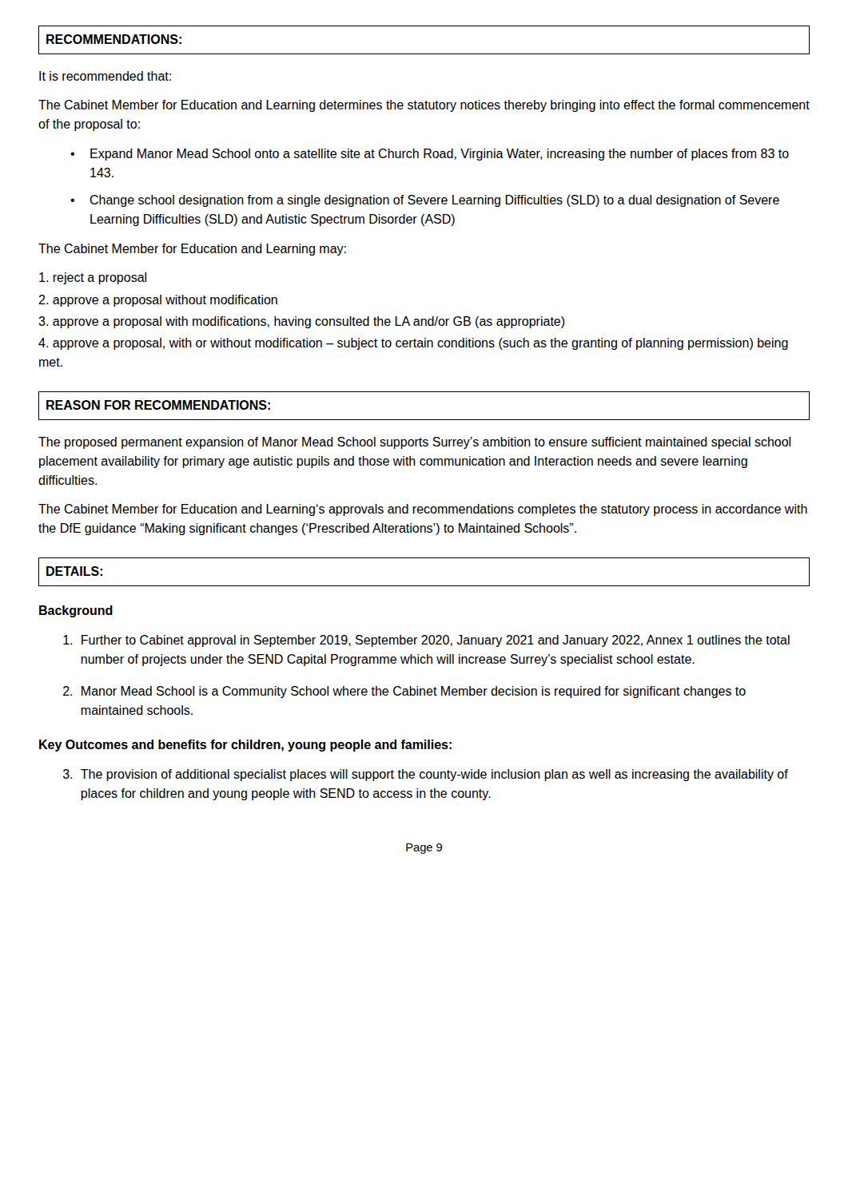RECOMMENDATIONS:
It is recommended that:
The Cabinet Member for Education and Learning determines the statutory notices thereby bringing into effect the formal commencement of the proposal to:
Expand Manor Mead School onto a satellite site at Church Road, Virginia Water, increasing the number of places from 83 to 143.
Change school designation from a single designation of Severe Learning Difficulties (SLD) to a dual designation of Severe Learning Difficulties (SLD) and Autistic Spectrum Disorder (ASD)
The Cabinet Member for Education and Learning may:
1. reject a proposal
2. approve a proposal without modification
3. approve a proposal with modifications, having consulted the LA and/or GB (as appropriate)
4. approve a proposal, with or without modification – subject to certain conditions (such as the granting of planning permission) being met.
REASON FOR RECOMMENDATIONS:
The proposed permanent expansion of Manor Mead School supports Surrey’s ambition to ensure sufficient maintained special school placement availability for primary age autistic pupils and those with communication and Interaction needs and severe learning difficulties.
The Cabinet Member for Education and Learning‘s approvals and recommendations completes the statutory process in accordance with the DfE guidance “Making significant changes (‘Prescribed Alterations’) to Maintained Schools”.
DETAILS:
Background
Further to Cabinet approval in September 2019, September 2020, January 2021 and January 2022, Annex 1 outlines the total number of projects under the SEND Capital Programme which will increase Surrey’s specialist school estate.
Manor Mead School is a Community School where the Cabinet Member decision is required for significant changes to maintained schools.
Key Outcomes and benefits for children, young people and families:
The provision of additional specialist places will support the county-wide inclusion plan as well as increasing the availability of places for children and young people with SEND to access in the county.
Page 9